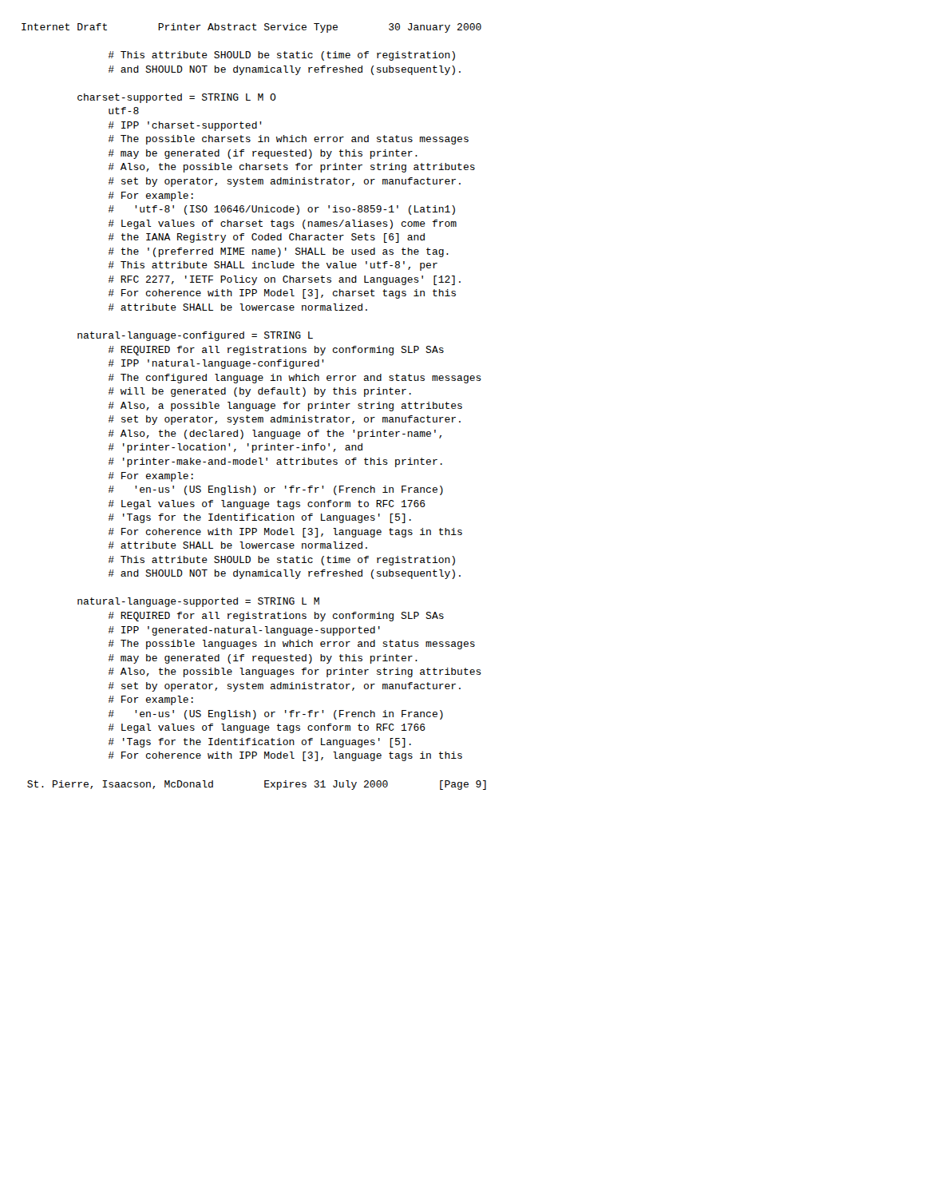Internet Draft        Printer Abstract Service Type        30 January 2000

              # This attribute SHOULD be static (time of registration)
              # and SHOULD NOT be dynamically refreshed (subsequently).

         charset-supported = STRING L M O
              utf-8
              # IPP 'charset-supported'
              # The possible charsets in which error and status messages
              # may be generated (if requested) by this printer.
              # Also, the possible charsets for printer string attributes
              # set by operator, system administrator, or manufacturer.
              # For example:
              #   'utf-8' (ISO 10646/Unicode) or 'iso-8859-1' (Latin1)
              # Legal values of charset tags (names/aliases) come from
              # the IANA Registry of Coded Character Sets [6] and
              # the '(preferred MIME name)' SHALL be used as the tag.
              # This attribute SHALL include the value 'utf-8', per
              # RFC 2277, 'IETF Policy on Charsets and Languages' [12].
              # For coherence with IPP Model [3], charset tags in this
              # attribute SHALL be lowercase normalized.

         natural-language-configured = STRING L
              # REQUIRED for all registrations by conforming SLP SAs
              # IPP 'natural-language-configured'
              # The configured language in which error and status messages
              # will be generated (by default) by this printer.
              # Also, a possible language for printer string attributes
              # set by operator, system administrator, or manufacturer.
              # Also, the (declared) language of the 'printer-name',
              # 'printer-location', 'printer-info', and
              # 'printer-make-and-model' attributes of this printer.
              # For example:
              #   'en-us' (US English) or 'fr-fr' (French in France)
              # Legal values of language tags conform to RFC 1766
              # 'Tags for the Identification of Languages' [5].
              # For coherence with IPP Model [3], language tags in this
              # attribute SHALL be lowercase normalized.
              # This attribute SHOULD be static (time of registration)
              # and SHOULD NOT be dynamically refreshed (subsequently).

         natural-language-supported = STRING L M
              # REQUIRED for all registrations by conforming SLP SAs
              # IPP 'generated-natural-language-supported'
              # The possible languages in which error and status messages
              # may be generated (if requested) by this printer.
              # Also, the possible languages for printer string attributes
              # set by operator, system administrator, or manufacturer.
              # For example:
              #   'en-us' (US English) or 'fr-fr' (French in France)
              # Legal values of language tags conform to RFC 1766
              # 'Tags for the Identification of Languages' [5].
              # For coherence with IPP Model [3], language tags in this

 St. Pierre, Isaacson, McDonald        Expires 31 July 2000        [Page 9]